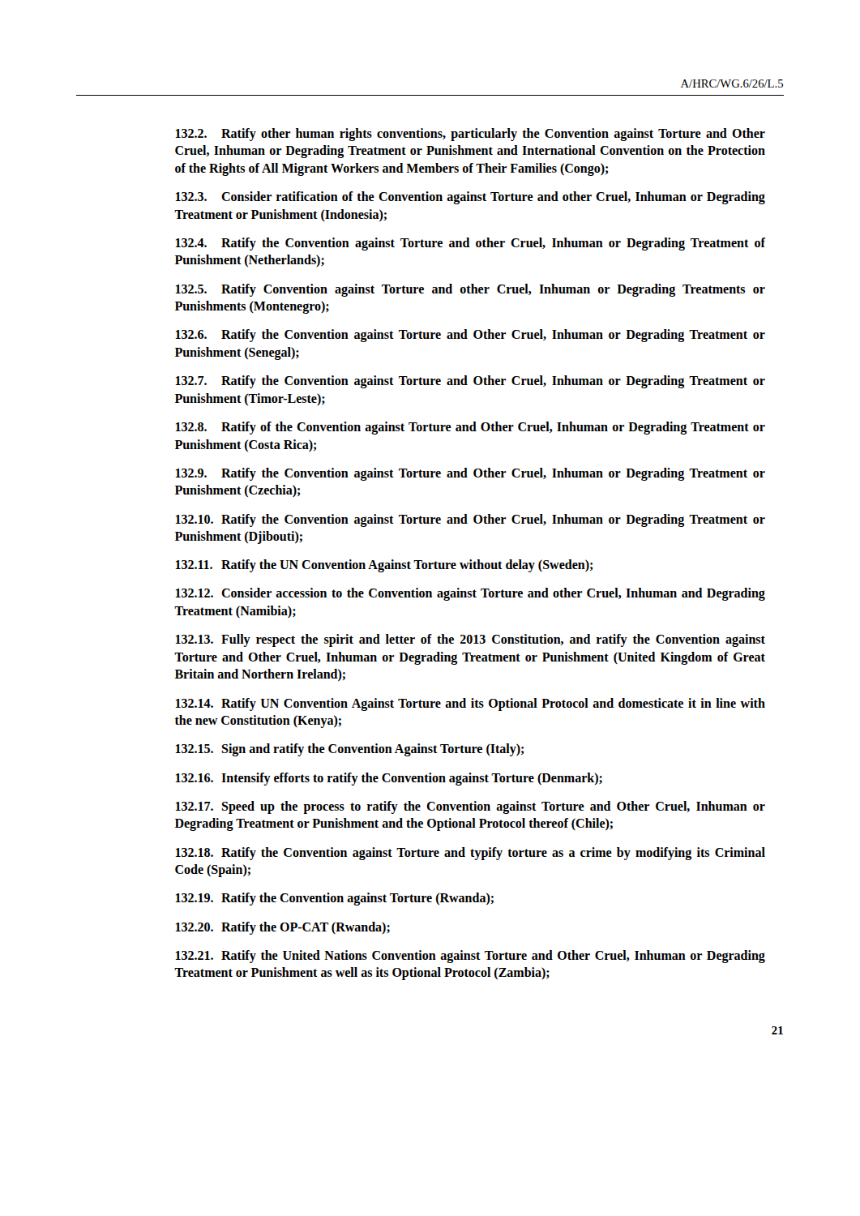A/HRC/WG.6/26/L.5
132.2. Ratify other human rights conventions, particularly the Convention against Torture and Other Cruel, Inhuman or Degrading Treatment or Punishment and International Convention on the Protection of the Rights of All Migrant Workers and Members of Their Families (Congo);
132.3. Consider ratification of the Convention against Torture and other Cruel, Inhuman or Degrading Treatment or Punishment (Indonesia);
132.4. Ratify the Convention against Torture and other Cruel, Inhuman or Degrading Treatment of Punishment (Netherlands);
132.5. Ratify Convention against Torture and other Cruel, Inhuman or Degrading Treatments or Punishments (Montenegro);
132.6. Ratify the Convention against Torture and Other Cruel, Inhuman or Degrading Treatment or Punishment (Senegal);
132.7. Ratify the Convention against Torture and Other Cruel, Inhuman or Degrading Treatment or Punishment (Timor-Leste);
132.8. Ratify of the Convention against Torture and Other Cruel, Inhuman or Degrading Treatment or Punishment (Costa Rica);
132.9. Ratify the Convention against Torture and Other Cruel, Inhuman or Degrading Treatment or Punishment (Czechia);
132.10. Ratify the Convention against Torture and Other Cruel, Inhuman or Degrading Treatment or Punishment (Djibouti);
132.11. Ratify the UN Convention Against Torture without delay (Sweden);
132.12. Consider accession to the Convention against Torture and other Cruel, Inhuman and Degrading Treatment (Namibia);
132.13. Fully respect the spirit and letter of the 2013 Constitution, and ratify the Convention against Torture and Other Cruel, Inhuman or Degrading Treatment or Punishment (United Kingdom of Great Britain and Northern Ireland);
132.14. Ratify UN Convention Against Torture and its Optional Protocol and domesticate it in line with the new Constitution (Kenya);
132.15. Sign and ratify the Convention Against Torture (Italy);
132.16. Intensify efforts to ratify the Convention against Torture (Denmark);
132.17. Speed up the process to ratify the Convention against Torture and Other Cruel, Inhuman or Degrading Treatment or Punishment and the Optional Protocol thereof (Chile);
132.18. Ratify the Convention against Torture and typify torture as a crime by modifying its Criminal Code (Spain);
132.19. Ratify the Convention against Torture (Rwanda);
132.20. Ratify the OP-CAT (Rwanda);
132.21. Ratify the United Nations Convention against Torture and Other Cruel, Inhuman or Degrading Treatment or Punishment as well as its Optional Protocol (Zambia);
21